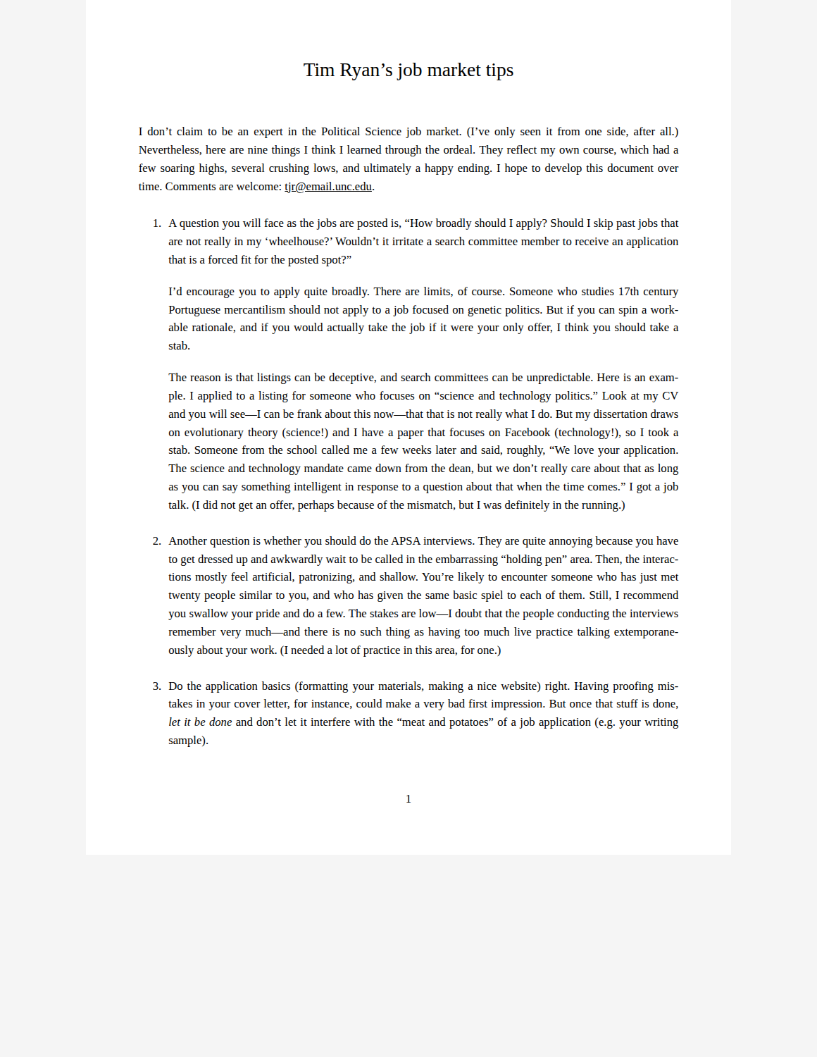Tim Ryan’s job market tips
I don’t claim to be an expert in the Political Science job market. (I’ve only seen it from one side, after all.) Nevertheless, here are nine things I think I learned through the ordeal. They reflect my own course, which had a few soaring highs, several crushing lows, and ultimately a happy ending. I hope to develop this document over time. Comments are welcome: tjr@email.unc.edu.
A question you will face as the jobs are posted is, “How broadly should I apply? Should I skip past jobs that are not really in my ‘wheelhouse?’ Wouldn’t it irritate a search committee member to receive an application that is a forced fit for the posted spot?”
I’d encourage you to apply quite broadly. There are limits, of course. Someone who studies 17th century Portuguese mercantilism should not apply to a job focused on genetic politics. But if you can spin a workable rationale, and if you would actually take the job if it were your only offer, I think you should take a stab.
The reason is that listings can be deceptive, and search committees can be unpredictable. Here is an example. I applied to a listing for someone who focuses on “science and technology politics.” Look at my CV and you will see—I can be frank about this now—that that is not really what I do. But my dissertation draws on evolutionary theory (science!) and I have a paper that focuses on Facebook (technology!), so I took a stab. Someone from the school called me a few weeks later and said, roughly, “We love your application. The science and technology mandate came down from the dean, but we don’t really care about that as long as you can say something intelligent in response to a question about that when the time comes.” I got a job talk. (I did not get an offer, perhaps because of the mismatch, but I was definitely in the running.)
Another question is whether you should do the APSA interviews. They are quite annoying because you have to get dressed up and awkwardly wait to be called in the embarrassing “holding pen” area. Then, the interactions mostly feel artificial, patronizing, and shallow. You’re likely to encounter someone who has just met twenty people similar to you, and who has given the same basic spiel to each of them. Still, I recommend you swallow your pride and do a few. The stakes are low—I doubt that the people conducting the interviews remember very much—and there is no such thing as having too much live practice talking extemporaneously about your work. (I needed a lot of practice in this area, for one.)
Do the application basics (formatting your materials, making a nice website) right. Having proofing mistakes in your cover letter, for instance, could make a very bad first impression. But once that stuff is done, let it be done and don’t let it interfere with the “meat and potatoes” of a job application (e.g. your writing sample).
1